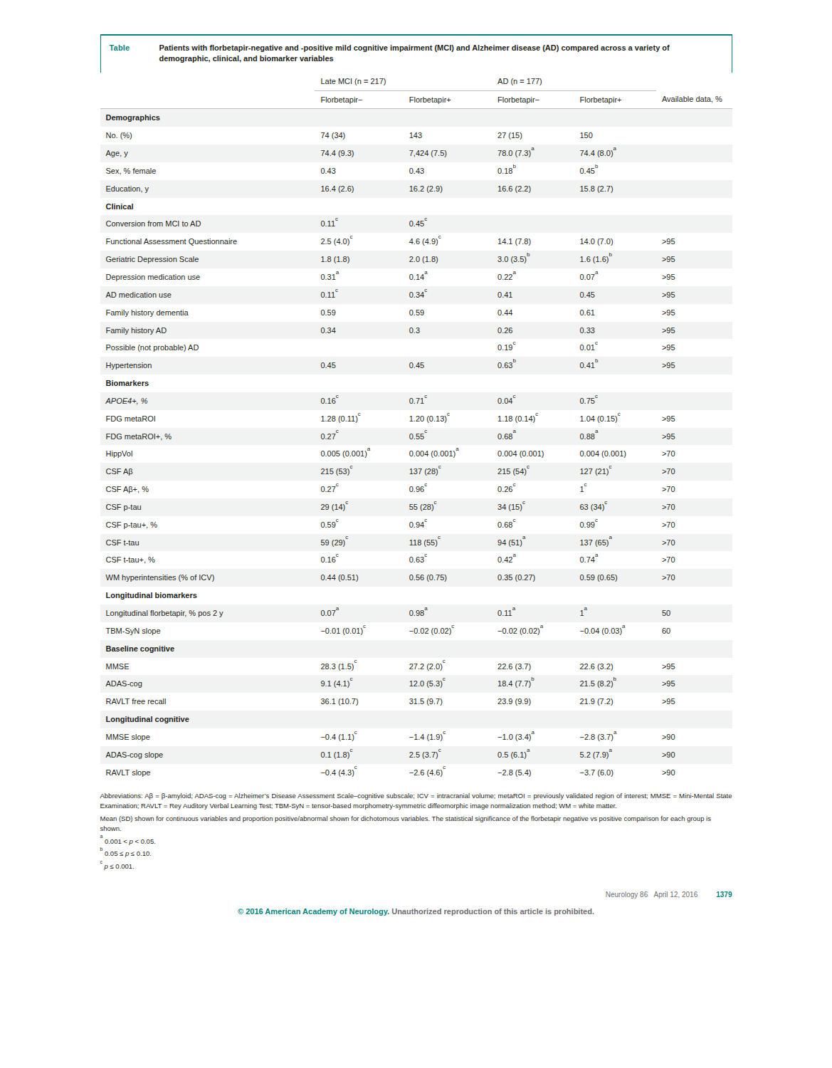Table
Patients with florbetapir-negative and -positive mild cognitive impairment (MCI) and Alzheimer disease (AD) compared across a variety of demographic, clinical, and biomarker variables
| | Late MCI (n = 217) | AD (n = 177) | |
| --- | --- | --- | --- |
| | Florbetapir− | Florbetapir+ | Florbetapir− | Florbetapir+ | Available data, % |
| Demographics | | | | | |
| No. (%) | 74 (34) | 143 | 27 (15) | 150 | |
| Age, y | 74.4 (9.3) | 7,424 (7.5) | 78.0 (7.3) a | 74.4 (8.0) a | |
| Sex, % female | 0.43 | 0.43 | 0.18 b | 0.45 b | |
| Education, y | 16.4 (2.6) | 16.2 (2.9) | 16.6 (2.2) | 15.8 (2.7) | |
| Clinical | | | | | |
| Conversion from MCI to AD | 0.11 c | 0.45 c | | | |
| Functional Assessment Questionnaire | 2.5 (4.0) c | 4.6 (4.9) c | 14.1 (7.8) | 14.0 (7.0) | >95 |
| Geriatric Depression Scale | 1.8 (1.8) | 2.0 (1.8) | 3.0 (3.5) b | 1.6 (1.6) b | >95 |
| Depression medication use | 0.31 a | 0.14 a | 0.22 a | 0.07 a | >95 |
| AD medication use | 0.11 c | 0.34 c | 0.41 | 0.45 | >95 |
| Family history dementia | 0.59 | 0.59 | 0.44 | 0.61 | >95 |
| Family history AD | 0.34 | 0.3 | 0.26 | 0.33 | >95 |
| Possible (not probable) AD | | | 0.19 c | 0.01 c | >95 |
| Hypertension | 0.45 | 0.45 | 0.63 b | 0.41 b | >95 |
| Biomarkers | | | | | |
| APOE4+, % | 0.16 c | 0.71 c | 0.04 c | 0.75 c | |
| FDG metaROI | 1.28 (0.11) c | 1.20 (0.13) c | 1.18 (0.14) c | 1.04 (0.15) c | >95 |
| FDG metaROI+, % | 0.27 c | 0.55 c | 0.68 a | 0.88 a | >95 |
| HippVol | 0.005 (0.001) a | 0.004 (0.001) a | 0.004 (0.001) | 0.004 (0.001) | >70 |
| CSF Aβ | 215 (53) c | 137 (28) c | 215 (54) c | 127 (21) c | >70 |
| CSF Aβ+, % | 0.27 c | 0.96 c | 0.26 c | 1 c | >70 |
| CSF p-tau | 29 (14) c | 55 (28) c | 34 (15) c | 63 (34) c | >70 |
| CSF p-tau+, % | 0.59 c | 0.94 c | 0.68 c | 0.99 c | >70 |
| CSF t-tau | 59 (29) c | 118 (55) c | 94 (51) a | 137 (65) a | >70 |
| CSF t-tau+, % | 0.16 c | 0.63 c | 0.42 a | 0.74 a | >70 |
| WM hyperintensities (% of ICV) | 0.44 (0.51) | 0.56 (0.75) | 0.35 (0.27) | 0.59 (0.65) | >70 |
| Longitudinal biomarkers | | | | | |
| Longitudinal florbetapir, % pos 2 y | 0.07 a | 0.98 a | 0.11 a | 1 a | 50 |
| TBM-SyN slope | −0.01 (0.01) c | −0.02 (0.02) c | −0.02 (0.02) a | −0.04 (0.03) a | 60 |
| Baseline cognitive | | | | | |
| MMSE | 28.3 (1.5) c | 27.2 (2.0) c | 22.6 (3.7) | 22.6 (3.2) | >95 |
| ADAS-cog | 9.1 (4.1) c | 12.0 (5.3) c | 18.4 (7.7) b | 21.5 (8.2) b | >95 |
| RAVLT free recall | 36.1 (10.7) | 31.5 (9.7) | 23.9 (9.9) | 21.9 (7.2) | >95 |
| Longitudinal cognitive | | | | | |
| MMSE slope | −0.4 (1.1) c | −1.4 (1.9) c | −1.0 (3.4) a | −2.8 (3.7) a | >90 |
| ADAS-cog slope | 0.1 (1.8) c | 2.5 (3.7) c | 0.5 (6.1) a | 5.2 (7.9) a | >90 |
| RAVLT slope | −0.4 (4.3) c | −2.6 (4.6) c | −2.8 (5.4) | −3.7 (6.0) | >90 |
Abbreviations: Aβ = β-amyloid; ADAS-cog = Alzheimer’s Disease Assessment Scale–cognitive subscale; ICV = intracranial volume; metaROI = previously validated region of interest; MMSE = Mini-Mental State Examination; RAVLT = Rey Auditory Verbal Learning Test; TBM-SyN = tensor-based morphometry-symmetric diffeomorphic image normalization method; WM = white matter.
Mean (SD) shown for continuous variables and proportion positive/abnormal shown for dichotomous variables. The statistical significance of the florbetapir negative vs positive comparison for each group is shown.
a 0.001 < p < 0.05.
b 0.05 ≤ p ≤ 0.10.
c p ≤ 0.001.
Neurology 86 April 12, 2016
1379
© 2016 American Academy of Neurology. Unauthorized reproduction of this article is prohibited.